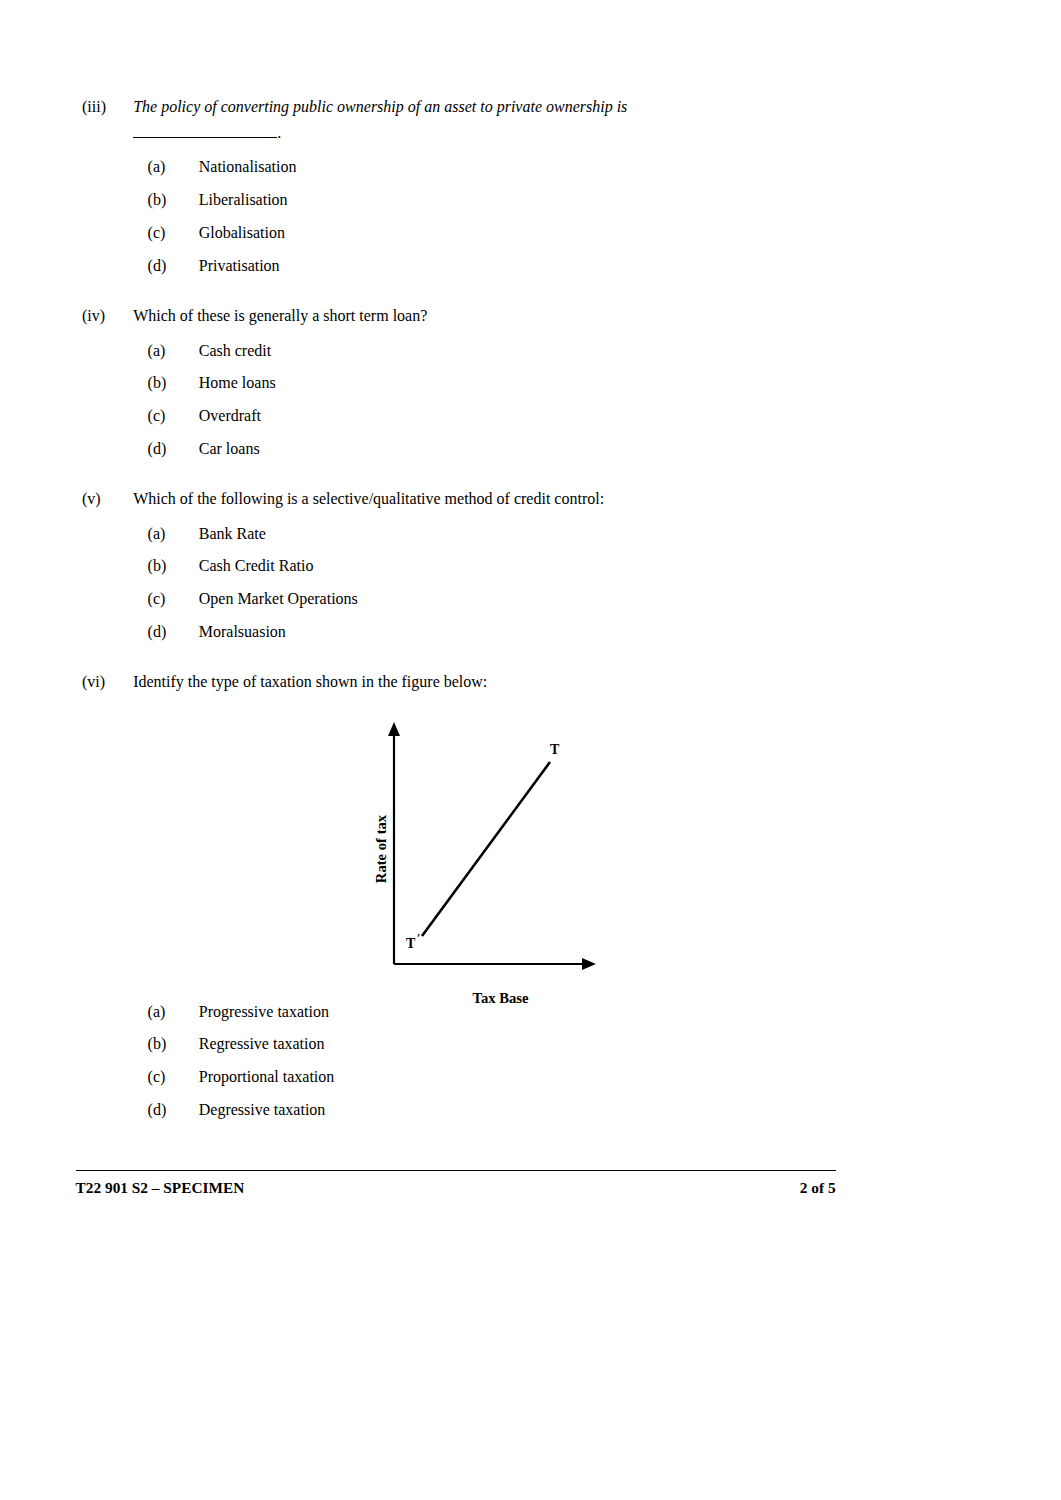(iii)
The policy of converting public ownership of an asset to private ownership is
.
(a) Nationalisation
(b) Liberalisation
(c) Globalisation
(d) Privatisation
(iv)
Which of these is generally a short term loan?
(a) Cash credit
(b) Home loans
(c) Overdraft
(d) Car loans
(v)
Which of the following is a selective/qualitative method of credit control:
(a) Bank Rate
(b) Cash Credit Ratio
(c) Open Market Operations
(d) Moralsuasion
(vi)
Identify the type of taxation shown in the figure below:
Rate of tax T T ′
Tax Base
(a) Progressive taxation
(b) Regressive taxation
(c) Proportional taxation
(d) Degressive taxation
T22 901 S2 – SPECIMEN 2 of 5